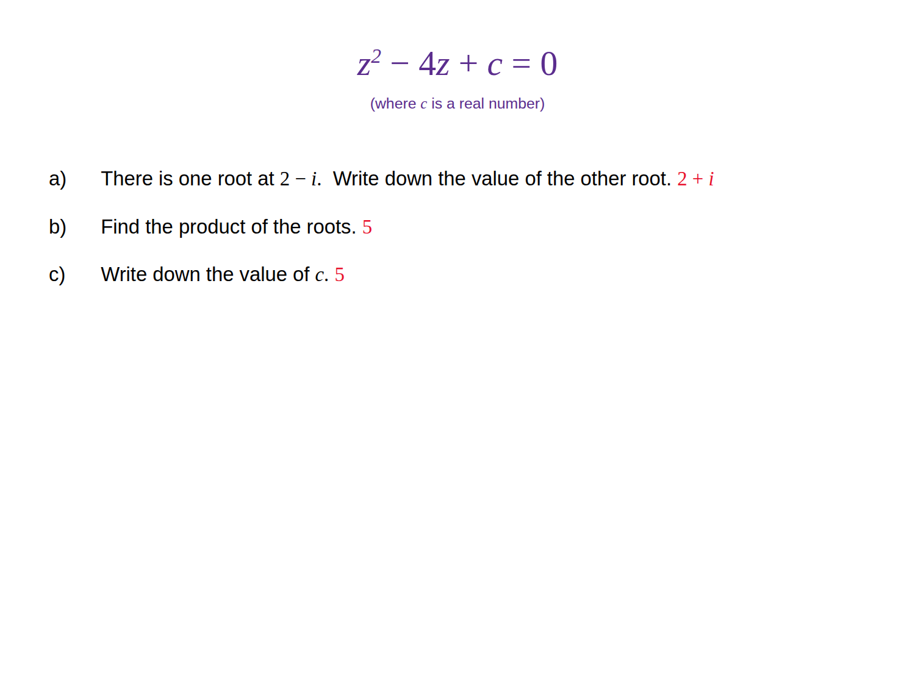z2 − 4z + c = 0
(where c is a real number)
There is one root at 2 − i. Write down the value of the other root. 2 + i
Find the product of the roots. 5
Write down the value of c. 5